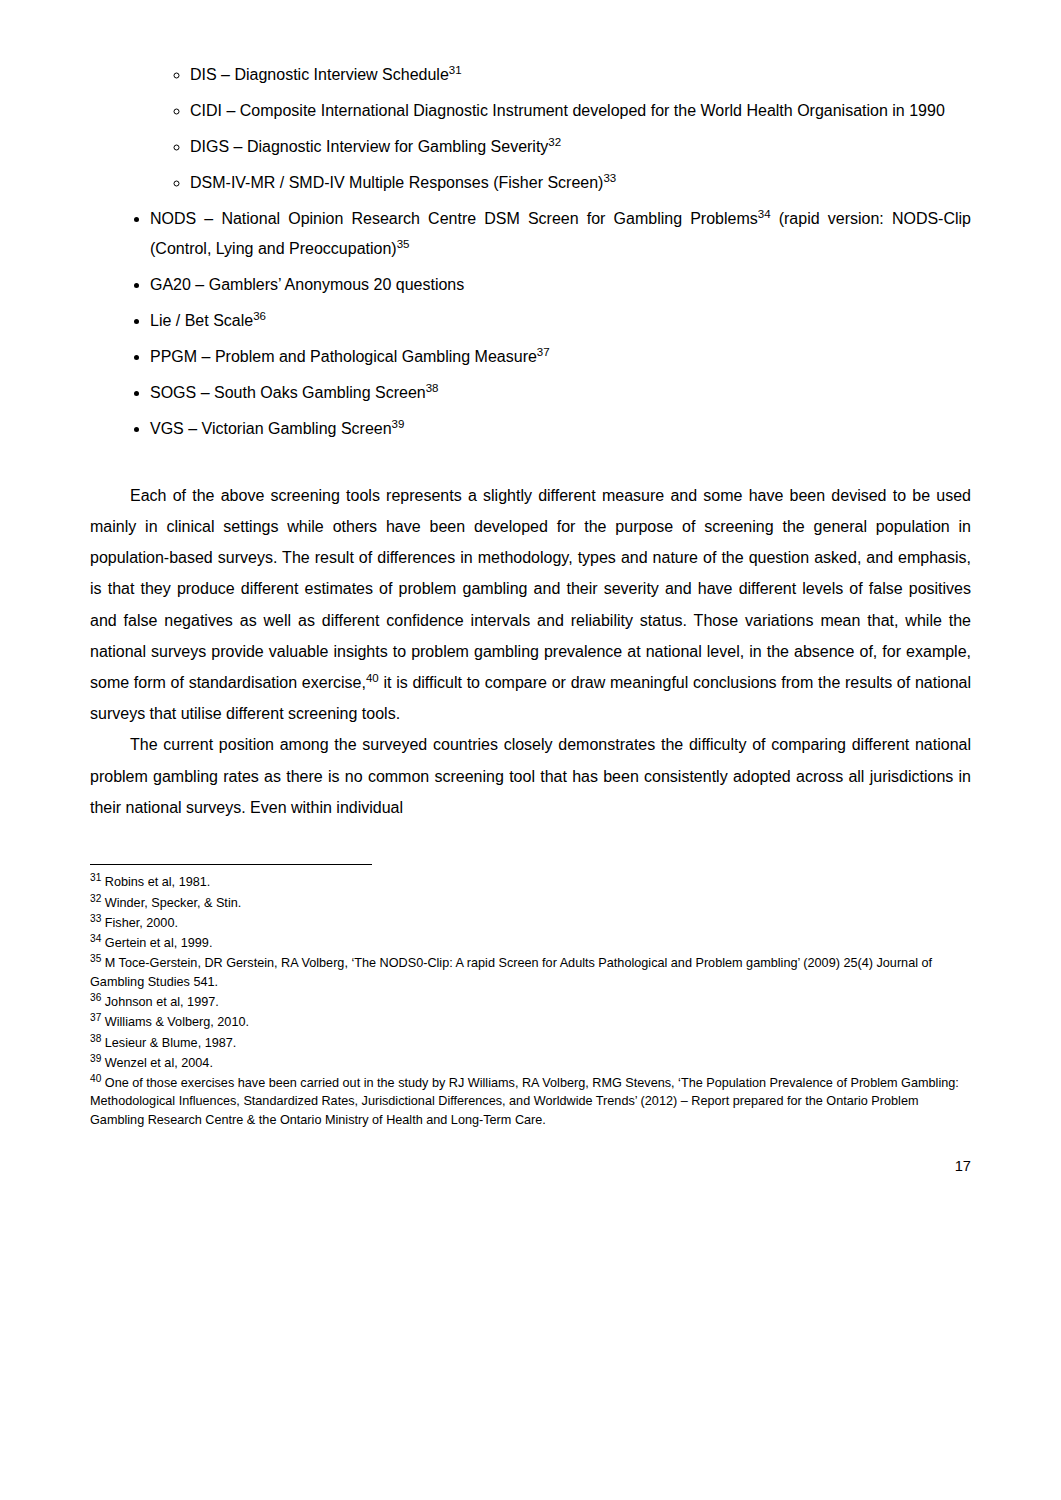DIS – Diagnostic Interview Schedule31
CIDI – Composite International Diagnostic Instrument developed for the World Health Organisation in 1990
DIGS – Diagnostic Interview for Gambling Severity32
DSM-IV-MR / SMD-IV Multiple Responses (Fisher Screen)33
NODS – National Opinion Research Centre DSM Screen for Gambling Problems34 (rapid version: NODS-Clip (Control, Lying and Preoccupation)35
GA20 – Gamblers’ Anonymous 20 questions
Lie / Bet Scale36
PPGM – Problem and Pathological Gambling Measure37
SOGS – South Oaks Gambling Screen38
VGS – Victorian Gambling Screen39
Each of the above screening tools represents a slightly different measure and some have been devised to be used mainly in clinical settings while others have been developed for the purpose of screening the general population in population-based surveys. The result of differences in methodology, types and nature of the question asked, and emphasis, is that they produce different estimates of problem gambling and their severity and have different levels of false positives and false negatives as well as different confidence intervals and reliability status. Those variations mean that, while the national surveys provide valuable insights to problem gambling prevalence at national level, in the absence of, for example, some form of standardisation exercise,40 it is difficult to compare or draw meaningful conclusions from the results of national surveys that utilise different screening tools.
The current position among the surveyed countries closely demonstrates the difficulty of comparing different national problem gambling rates as there is no common screening tool that has been consistently adopted across all jurisdictions in their national surveys. Even within individual
31 Robins et al, 1981.
32 Winder, Specker, & Stin.
33 Fisher, 2000.
34 Gertein et al, 1999.
35 M Toce-Gerstein, DR Gerstein, RA Volberg, ‘The NODS0-Clip: A rapid Screen for Adults Pathological and Problem gambling’ (2009) 25(4) Journal of Gambling Studies 541.
36 Johnson et al, 1997.
37 Williams & Volberg, 2010.
38 Lesieur & Blume, 1987.
39 Wenzel et al, 2004.
40 One of those exercises have been carried out in the study by RJ Williams, RA Volberg, RMG Stevens, ‘The Population Prevalence of Problem Gambling: Methodological Influences, Standardized Rates, Jurisdictional Differences, and Worldwide Trends’ (2012) – Report prepared for the Ontario Problem Gambling Research Centre & the Ontario Ministry of Health and Long-Term Care.
17